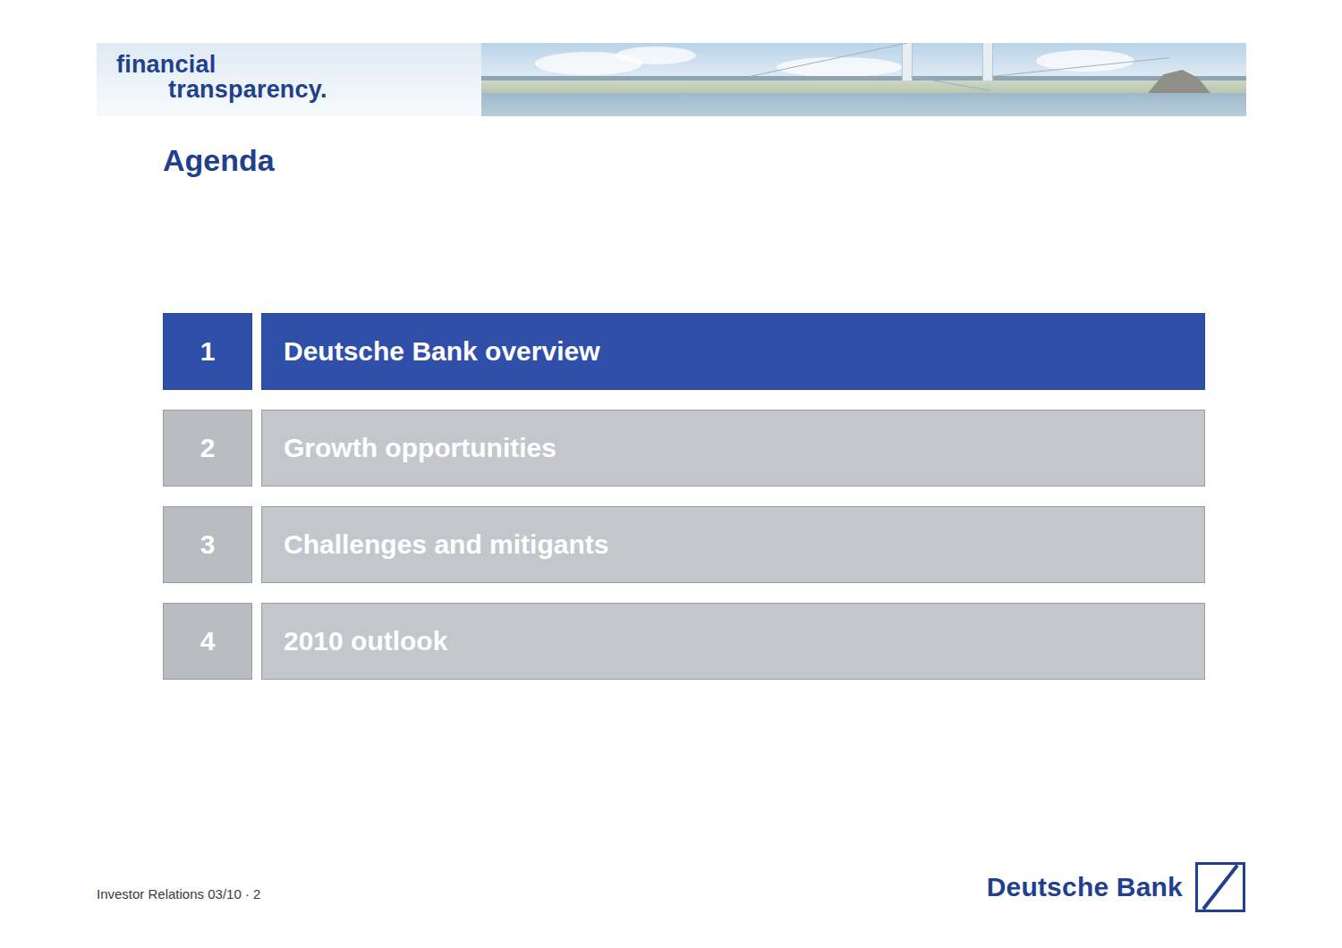financial transparency.
Agenda
1
Deutsche Bank overview
2
Growth opportunities
3
Challenges and mitigants
4
2010 outlook
Investor Relations 03/10 · 2
Deutsche Bank